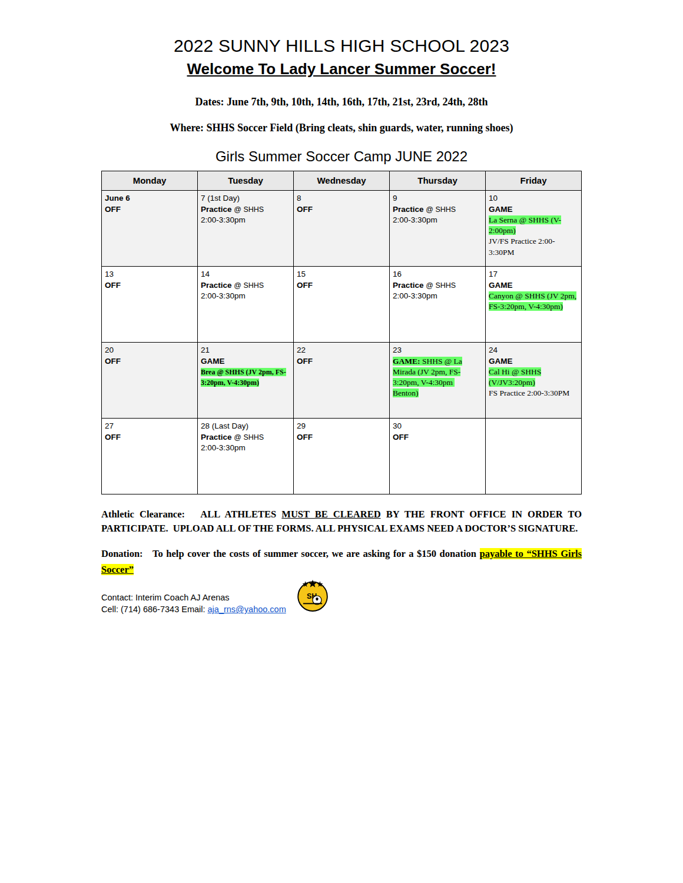2022 SUNNY HILLS HIGH SCHOOL 2023
Welcome To Lady Lancer Summer Soccer!
Dates: June 7th, 9th, 10th, 14th, 16th, 17th, 21st, 23rd, 24th, 28th
Where: SHHS Soccer Field (Bring cleats, shin guards, water, running shoes)
Girls Summer Soccer Camp JUNE 2022
| Monday | Tuesday | Wednesday | Thursday | Friday |
| --- | --- | --- | --- | --- |
| June 6 OFF | 7 (1st Day) Practice @ SHHS 2:00-3:30pm | 8 OFF | 9 Practice @ SHHS 2:00-3:30pm | 10 GAME La Serna @ SHHS (V-2:00pm) JV/FS Practice 2:00-3:30PM |
| 13 OFF | 14 Practice @ SHHS 2:00-3:30pm | 15 OFF | 16 Practice @ SHHS 2:00-3:30pm | 17 GAME Canyon @ SHHS (JV 2pm, FS-3:20pm, V-4:30pm) |
| 20 OFF | 21 GAME Brea @ SHHS (JV 2pm, FS-3:20pm, V-4:30pm) | 22 OFF | 23 GAME: SHHS @ La Mirada (JV 2pm, FS-3:20pm, V-4:30pm Benton) | 24 GAME Cal Hi @ SHHS (V/JV3:20pm) FS Practice 2:00-3:30PM |
| 27 OFF | 28 (Last Day) Practice @ SHHS 2:00-3:30pm | 29 OFF | 30 OFF | |
Athletic Clearance: ALL ATHLETES MUST BE CLEARED BY THE FRONT OFFICE IN ORDER TO PARTICIPATE. UPLOAD ALL OF THE FORMS. ALL PHYSICAL EXAMS NEED A DOCTOR’S SIGNATURE.
Donation: To help cover the costs of summer soccer, we are asking for a $150 donation payable to “SHHS Girls Soccer”
Contact: Interim Coach AJ Arenas
Cell: (714) 686-7343 Email: aja_rns@yahoo.com
SH